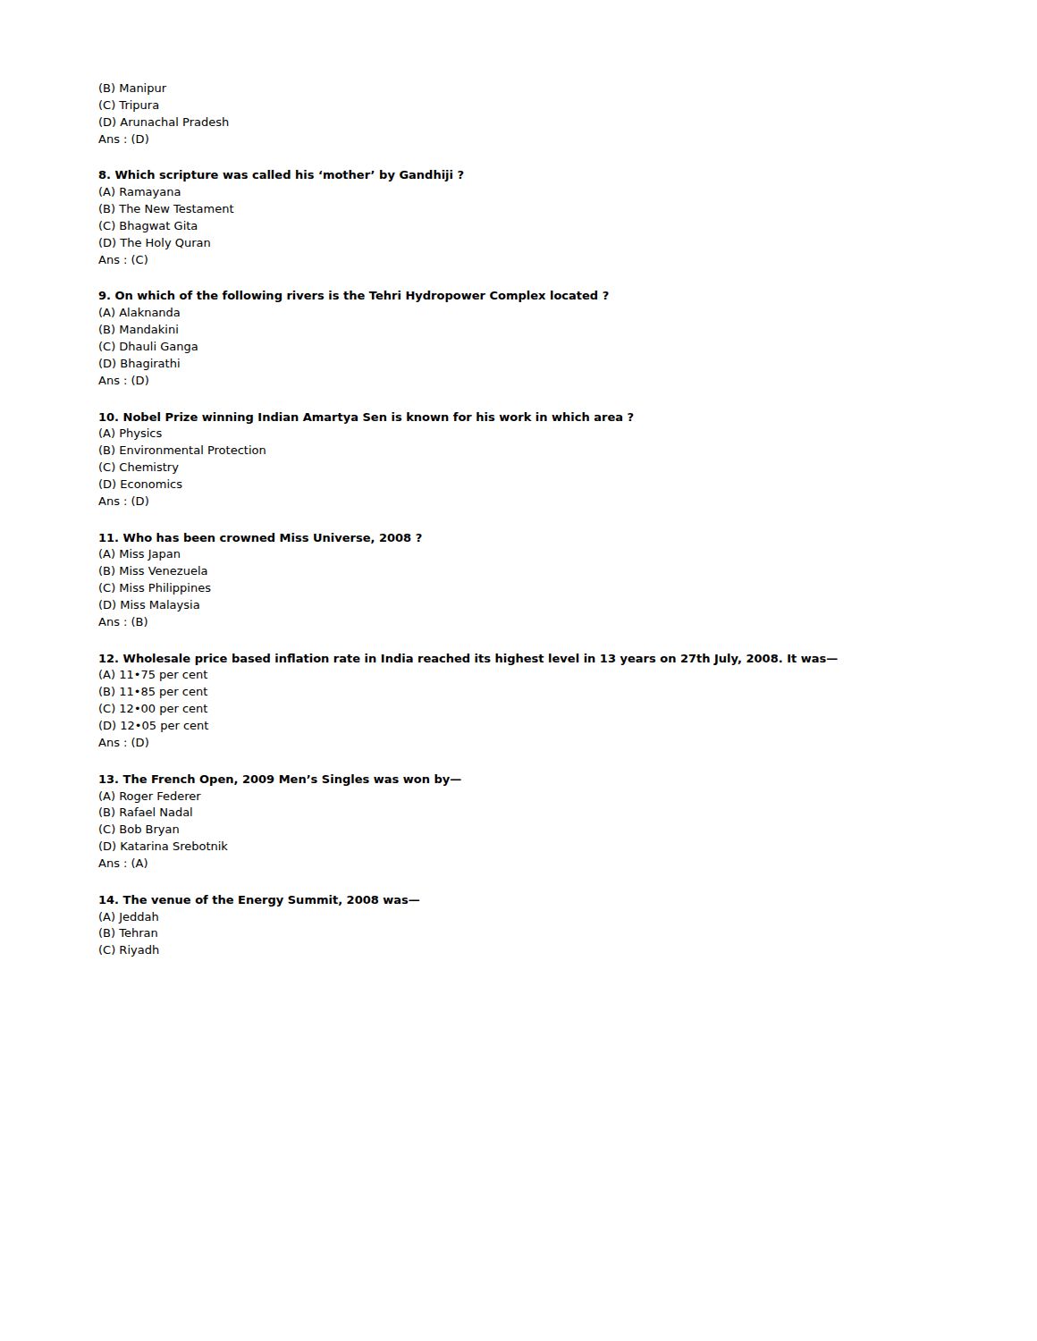(B) Manipur
(C) Tripura
(D) Arunachal Pradesh
Ans : (D)
8. Which scripture was called his ‘mother’ by Gandhiji ?
(A) Ramayana
(B) The New Testament
(C) Bhagwat Gita
(D) The Holy Quran
Ans : (C)
9. On which of the following rivers is the Tehri Hydropower Complex located ?
(A) Alaknanda
(B) Mandakini
(C) Dhauli Ganga
(D) Bhagirathi
Ans : (D)
10. Nobel Prize winning Indian Amartya Sen is known for his work in which area ?
(A) Physics
(B) Environmental Protection
(C) Chemistry
(D) Economics
Ans : (D)
11. Who has been crowned Miss Universe, 2008 ?
(A) Miss Japan
(B) Miss Venezuela
(C) Miss Philippines
(D) Miss Malaysia
Ans : (B)
12. Wholesale price based inflation rate in India reached its highest level in 13 years on 27th July, 2008. It was—
(A) 11•75 per cent
(B) 11•85 per cent
(C) 12•00 per cent
(D) 12•05 per cent
Ans : (D)
13. The French Open, 2009 Men’s Singles was won by—
(A) Roger Federer
(B) Rafael Nadal
(C) Bob Bryan
(D) Katarina Srebotnik
Ans : (A)
14. The venue of the Energy Summit, 2008 was—
(A) Jeddah
(B) Tehran
(C) Riyadh